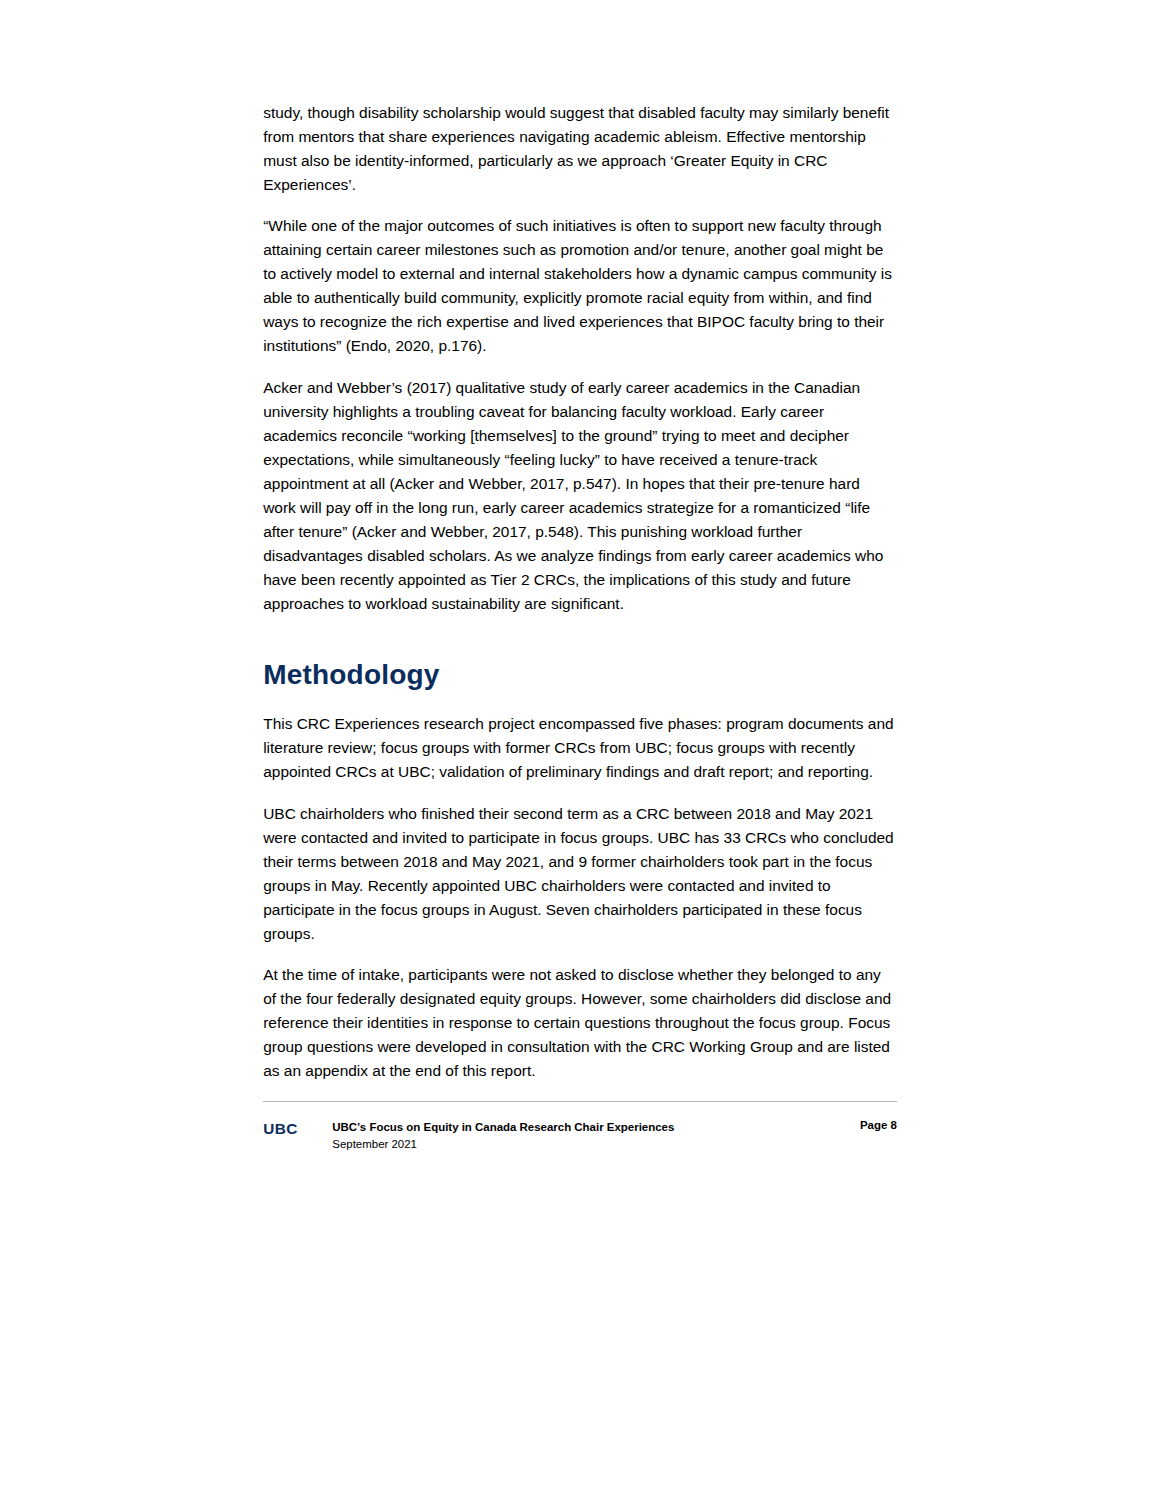study, though disability scholarship would suggest that disabled faculty may similarly benefit from mentors that share experiences navigating academic ableism. Effective mentorship must also be identity-informed, particularly as we approach ‘Greater Equity in CRC Experiences’.
“While one of the major outcomes of such initiatives is often to support new faculty through attaining certain career milestones such as promotion and/or tenure, another goal might be to actively model to external and internal stakeholders how a dynamic campus community is able to authentically build community, explicitly promote racial equity from within, and find ways to recognize the rich expertise and lived experiences that BIPOC faculty bring to their institutions” (Endo, 2020, p.176).
Acker and Webber’s (2017) qualitative study of early career academics in the Canadian university highlights a troubling caveat for balancing faculty workload. Early career academics reconcile “working [themselves] to the ground” trying to meet and decipher expectations, while simultaneously “feeling lucky” to have received a tenure-track appointment at all (Acker and Webber, 2017, p.547). In hopes that their pre-tenure hard work will pay off in the long run, early career academics strategize for a romanticized “life after tenure” (Acker and Webber, 2017, p.548). This punishing workload further disadvantages disabled scholars. As we analyze findings from early career academics who have been recently appointed as Tier 2 CRCs, the implications of this study and future approaches to workload sustainability are significant.
Methodology
This CRC Experiences research project encompassed five phases: program documents and literature review; focus groups with former CRCs from UBC; focus groups with recently appointed CRCs at UBC; validation of preliminary findings and draft report; and reporting.
UBC chairholders who finished their second term as a CRC between 2018 and May 2021 were contacted and invited to participate in focus groups. UBC has 33 CRCs who concluded their terms between 2018 and May 2021, and 9 former chairholders took part in the focus groups in May. Recently appointed UBC chairholders were contacted and invited to participate in the focus groups in August. Seven chairholders participated in these focus groups.
At the time of intake, participants were not asked to disclose whether they belonged to any of the four federally designated equity groups. However, some chairholders did disclose and reference their identities in response to certain questions throughout the focus group. Focus group questions were developed in consultation with the CRC Working Group and are listed as an appendix at the end of this report.
UBC
UBC’s Focus on Equity in Canada Research Chair Experiences
September 2021
Page 8